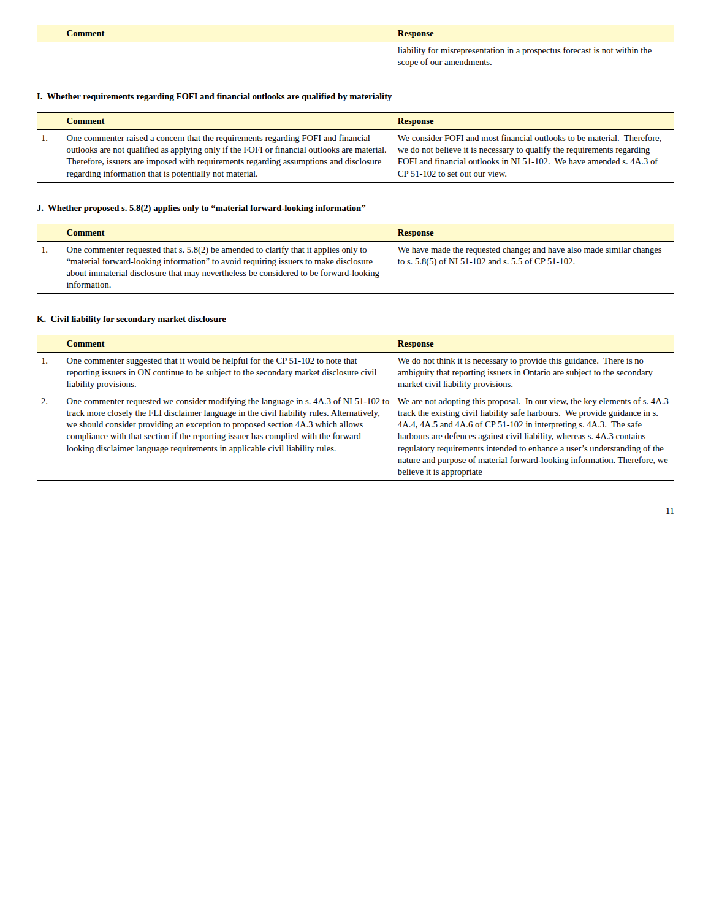| | Comment | Response |
| --- | --- | --- |
| | | liability for misrepresentation in a prospectus forecast is not within the scope of our amendments. |
I. Whether requirements regarding FOFI and financial outlooks are qualified by materiality
| | Comment | Response |
| --- | --- | --- |
| 1. | One commenter raised a concern that the requirements regarding FOFI and financial outlooks are not qualified as applying only if the FOFI or financial outlooks are material. Therefore, issuers are imposed with requirements regarding assumptions and disclosure regarding information that is potentially not material. | We consider FOFI and most financial outlooks to be material. Therefore, we do not believe it is necessary to qualify the requirements regarding FOFI and financial outlooks in NI 51-102. We have amended s. 4A.3 of CP 51-102 to set out our view. |
J. Whether proposed s. 5.8(2) applies only to “material forward-looking information”
| | Comment | Response |
| --- | --- | --- |
| 1. | One commenter requested that s. 5.8(2) be amended to clarify that it applies only to “material forward-looking information” to avoid requiring issuers to make disclosure about immaterial disclosure that may nevertheless be considered to be forward-looking information. | We have made the requested change; and have also made similar changes to s. 5.8(5) of NI 51-102 and s. 5.5 of CP 51-102. |
K. Civil liability for secondary market disclosure
| | Comment | Response |
| --- | --- | --- |
| 1. | One commenter suggested that it would be helpful for the CP 51-102 to note that reporting issuers in ON continue to be subject to the secondary market disclosure civil liability provisions. | We do not think it is necessary to provide this guidance. There is no ambiguity that reporting issuers in Ontario are subject to the secondary market civil liability provisions. |
| 2. | One commenter requested we consider modifying the language in s. 4A.3 of NI 51-102 to track more closely the FLI disclaimer language in the civil liability rules. Alternatively, we should consider providing an exception to proposed section 4A.3 which allows compliance with that section if the reporting issuer has complied with the forward looking disclaimer language requirements in applicable civil liability rules. | We are not adopting this proposal. In our view, the key elements of s. 4A.3 track the existing civil liability safe harbours. We provide guidance in s. 4A.4, 4A.5 and 4A.6 of CP 51-102 in interpreting s. 4A.3. The safe harbours are defences against civil liability, whereas s. 4A.3 contains regulatory requirements intended to enhance a user’s understanding of the nature and purpose of material forward-looking information. Therefore, we believe it is appropriate |
11